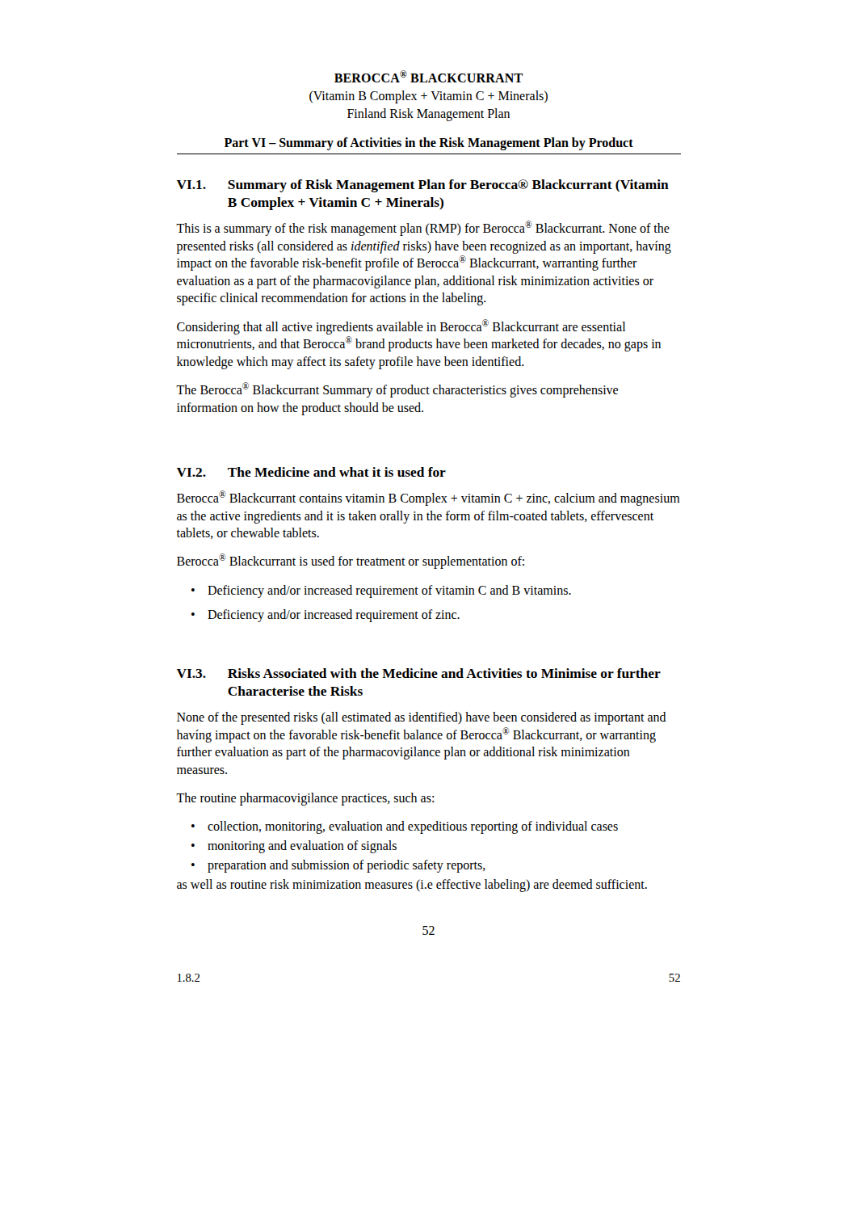BEROCCA® BLACKCURRANT
(Vitamin B Complex + Vitamin C + Minerals)
Finland Risk Management Plan
Part VI – Summary of Activities in the Risk Management Plan by Product
VI.1. Summary of Risk Management Plan for Berocca® Blackcurrant (Vitamin B Complex + Vitamin C + Minerals)
This is a summary of the risk management plan (RMP) for Berocca® Blackcurrant. None of the presented risks (all considered as identified risks) have been recognized as an important, havíng impact on the favorable risk-benefit profile of Berocca® Blackcurrant, warranting further evaluation as a part of the pharmacovigilance plan, additional risk minimization activities or specific clinical recommendation for actions in the labeling.
Considering that all active ingredients available in Berocca® Blackcurrant are essential micronutrients, and that Berocca® brand products have been marketed for decades, no gaps in knowledge which may affect its safety profile have been identified.
The Berocca® Blackcurrant Summary of product characteristics gives comprehensive information on how the product should be used.
VI.2. The Medicine and what it is used for
Berocca® Blackcurrant contains vitamin B Complex + vitamin C + zinc, calcium and magnesium as the active ingredients and it is taken orally in the form of film-coated tablets, effervescent tablets, or chewable tablets.
Berocca® Blackcurrant is used for treatment or supplementation of:
Deficiency and/or increased requirement of vitamin C and B vitamins.
Deficiency and/or increased requirement of zinc.
VI.3. Risks Associated with the Medicine and Activities to Minimise or further Characterise the Risks
None of the presented risks (all estimated as identified) have been considered as important and havíng impact on the favorable risk-benefit balance of Berocca® Blackcurrant, or warranting further evaluation as part of the pharmacovigilance plan or additional risk minimization measures.
The routine pharmacovigilance practices, such as:
collection, monitoring, evaluation and expeditious reporting of individual cases
monitoring and evaluation of signals
preparation and submission of periodic safety reports,
as well as routine risk minimization measures (i.e effective labeling) are deemed sufficient.
52
1.8.2
52